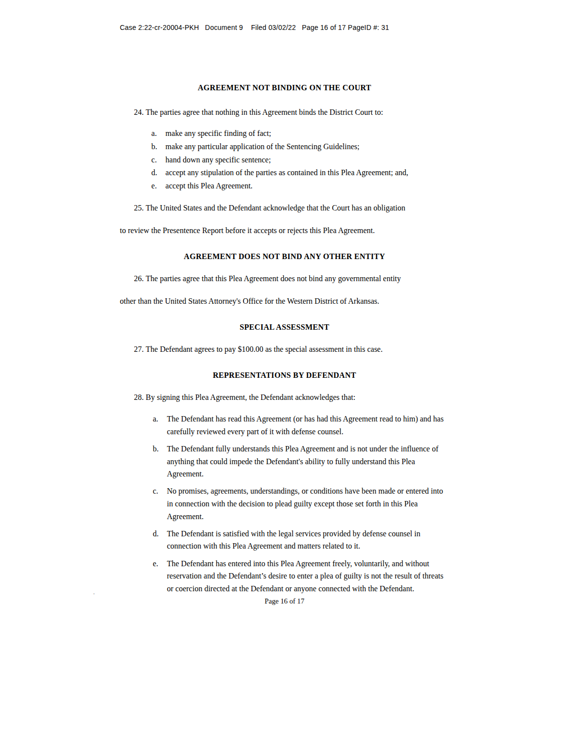Case 2:22-cr-20004-PKH Document 9 Filed 03/02/22 Page 16 of 17 PageID #: 31
AGREEMENT NOT BINDING ON THE COURT
24.
The parties agree that nothing in this Agreement binds the District Court to:
a. make any specific finding of fact;
b. make any particular application of the Sentencing Guidelines;
c. hand down any specific sentence;
d. accept any stipulation of the parties as contained in this Plea Agreement; and,
e. accept this Plea Agreement.
25.
The United States and the Defendant acknowledge that the Court has an obligation
to review the Presentence Report before it accepts or rejects this Plea Agreement.
AGREEMENT DOES NOT BIND ANY OTHER ENTITY
26.
The parties agree that this Plea Agreement does not bind any governmental entity
other than the United States Attorney's Office for the Western District of Arkansas.
SPECIAL ASSESSMENT
27.
The Defendant agrees to pay $100.00 as the special assessment in this case.
REPRESENTATIONS BY DEFENDANT
28.
By signing this Plea Agreement, the Defendant acknowledges that:
a. The Defendant has read this Agreement (or has had this Agreement read to him) and has carefully reviewed every part of it with defense counsel.
b. The Defendant fully understands this Plea Agreement and is not under the influence of anything that could impede the Defendant's ability to fully understand this Plea Agreement.
c. No promises, agreements, understandings, or conditions have been made or entered into in connection with the decision to plead guilty except those set forth in this Plea Agreement.
d. The Defendant is satisfied with the legal services provided by defense counsel in connection with this Plea Agreement and matters related to it.
e. The Defendant has entered into this Plea Agreement freely, voluntarily, and without reservation and the Defendant’s desire to enter a plea of guilty is not the result of threats or coercion directed at the Defendant or anyone connected with the Defendant.
Page 16 of 17
·